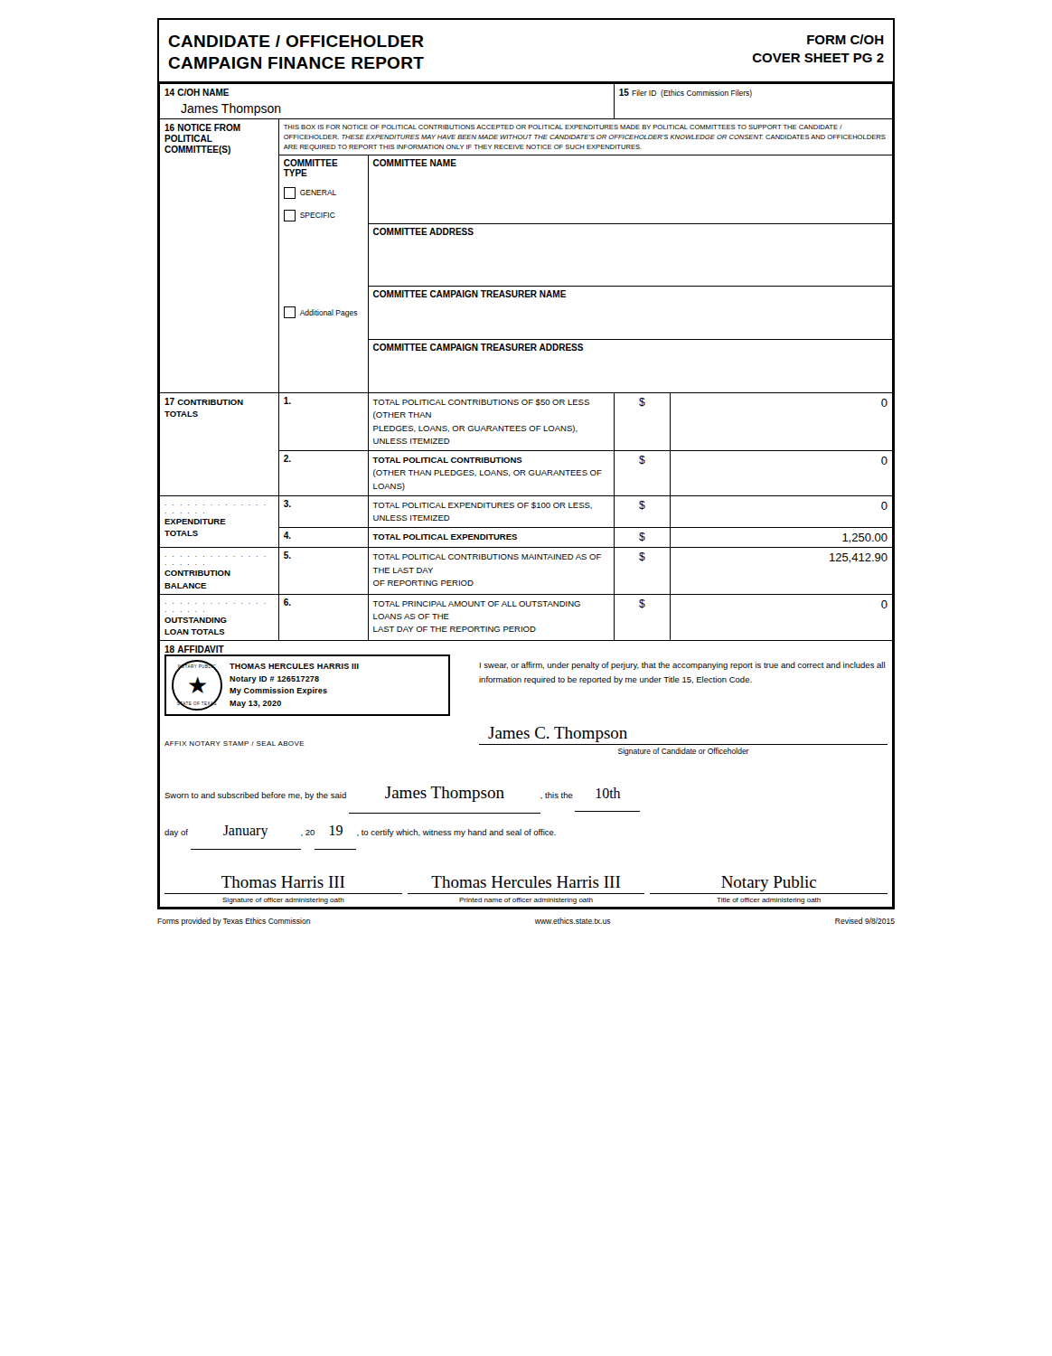CANDIDATE / OFFICEHOLDER
CAMPAIGN FINANCE REPORT
FORM C/OH
COVER SHEET PG 2
| 14 C/OH NAME James Thompson | 15 Filer ID (Ethics Commission Filers) |
| 16 NOTICE FROM POLITICAL COMMITTEE(S) | THIS BOX IS FOR NOTICE OF POLITICAL CONTRIBUTIONS ACCEPTED OR POLITICAL EXPENDITURES MADE BY POLITICAL COMMITTEES TO SUPPORT THE CANDIDATE / OFFICEHOLDER. THESE EXPENDITURES MAY HAVE BEEN MADE WITHOUT THE CANDIDATE'S OR OFFICEHOLDER'S KNOWLEDGE OR CONSENT. CANDIDATES AND OFFICEHOLDERS ARE REQUIRED TO REPORT THIS INFORMATION ONLY IF THEY RECEIVE NOTICE OF SUCH EXPENDITURES. |
| COMMITTEE TYPE GENERAL SPECIFIC | COMMITTEE NAME |
| | COMMITTEE ADDRESS |
| | COMMITTEE CAMPAIGN TREASURER NAME |
| Additional Pages | COMMITTEE CAMPAIGN TREASURER ADDRESS |
| 17 CONTRIBUTION TOTALS | 1. | TOTAL POLITICAL CONTRIBUTIONS OF $50 OR LESS (OTHER THAN PLEDGES, LOANS, OR GUARANTEES OF LOANS), UNLESS ITEMIZED | $ | 0 |
| 2. | TOTAL POLITICAL CONTRIBUTIONS (OTHER THAN PLEDGES, LOANS, OR GUARANTEES OF LOANS) | $ | 0 |
| . . . . . . . . . . . . . . . . . . . . EXPENDITURE TOTALS | 3. | TOTAL POLITICAL EXPENDITURES OF $100 OR LESS, UNLESS ITEMIZED | $ | 0 |
| 4. | TOTAL POLITICAL EXPENDITURES | $ | 1,250.00 |
| . . . . . . . . . . . . . . . . . . . . CONTRIBUTION BALANCE | 5. | TOTAL POLITICAL CONTRIBUTIONS MAINTAINED AS OF THE LAST DAY OF REPORTING PERIOD | $ | 125,412.90 |
| . . . . . . . . . . . . . . . . . . . . OUTSTANDING LOAN TOTALS | 6. | TOTAL PRINCIPAL AMOUNT OF ALL OUTSTANDING LOANS AS OF THE LAST DAY OF THE REPORTING PERIOD | $ | 0 |
| 18 AFFIDAVIT NOTARY PUBLIC ★ STATE OF TEXAS THOMAS HERCULES HARRIS III Notary ID # 126517278 My Commission Expires May 13, 2020 AFFIX NOTARY STAMP / SEAL ABOVE I swear, or affirm, under penalty of perjury, that the accompanying report is true and correct and includes all information required to be reported by me under Title 15, Election Code. James C. Thompson Signature of Candidate or Officeholder Sworn to and subscribed before me, by the said James Thompson , this the 10th day of January , 20 19 , to certify which, witness my hand and seal of office. Thomas Harris III Signature of officer administering oath Thomas Hercules Harris III Printed name of officer administering oath Notary Public Title of officer administering oath |
Forms provided by Texas Ethics Commission
www.ethics.state.tx.us
Revised 9/8/2015